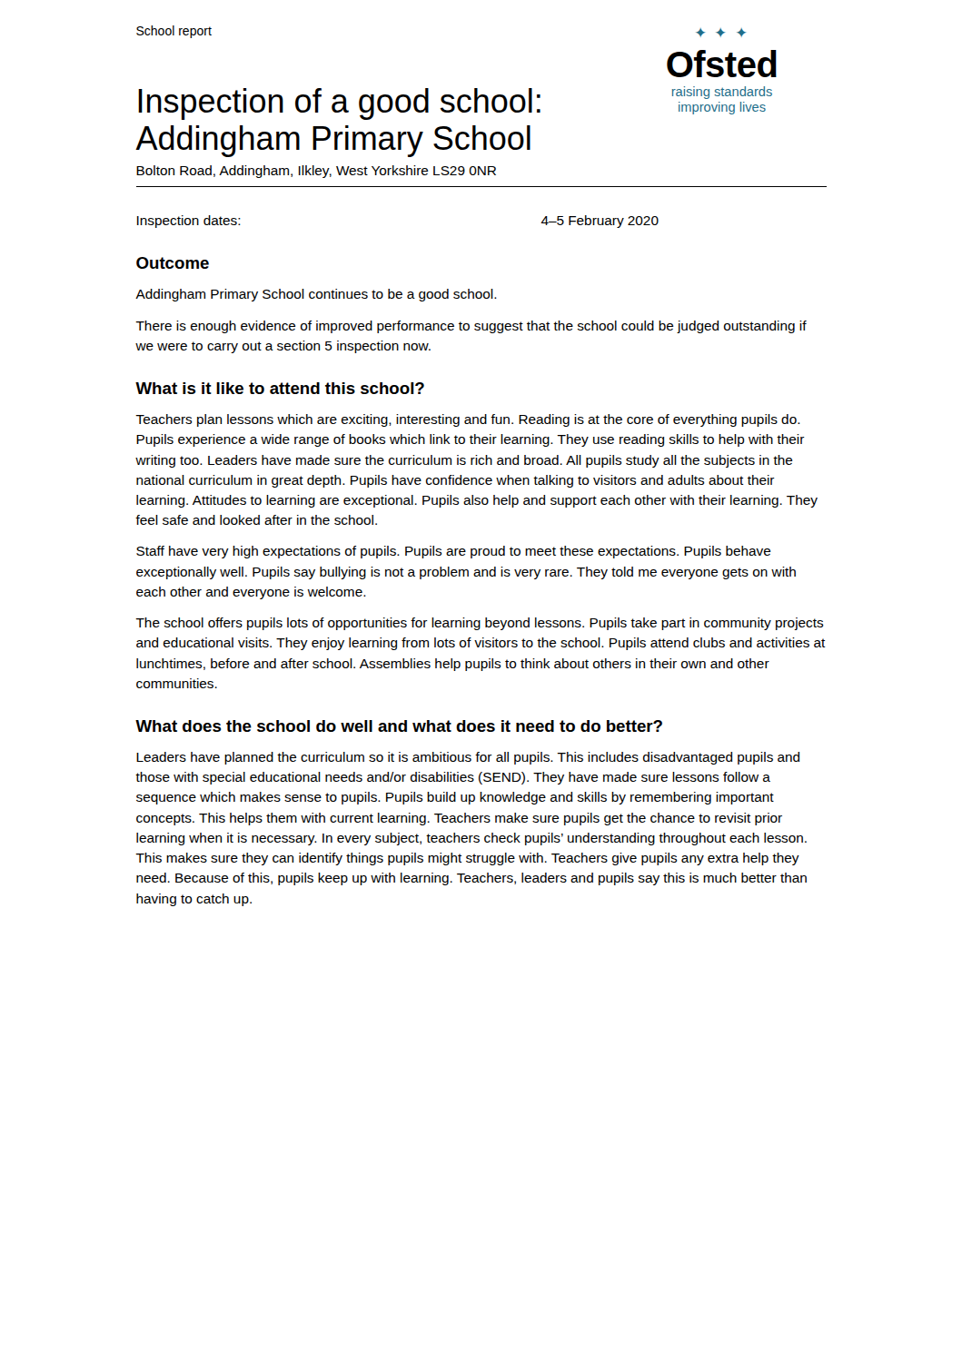School report
✦ ✦ ✦
Ofsted
raising standards
improving lives
Inspection of a good school: Addingham Primary School
Bolton Road, Addingham, Ilkley, West Yorkshire LS29 0NR
Inspection dates: 4–5 February 2020
Outcome
Addingham Primary School continues to be a good school.
There is enough evidence of improved performance to suggest that the school could be judged outstanding if we were to carry out a section 5 inspection now.
What is it like to attend this school?
Teachers plan lessons which are exciting, interesting and fun. Reading is at the core of everything pupils do. Pupils experience a wide range of books which link to their learning. They use reading skills to help with their writing too. Leaders have made sure the curriculum is rich and broad. All pupils study all the subjects in the national curriculum in great depth. Pupils have confidence when talking to visitors and adults about their learning. Attitudes to learning are exceptional. Pupils also help and support each other with their learning. They feel safe and looked after in the school.
Staff have very high expectations of pupils. Pupils are proud to meet these expectations. Pupils behave exceptionally well. Pupils say bullying is not a problem and is very rare. They told me everyone gets on with each other and everyone is welcome.
The school offers pupils lots of opportunities for learning beyond lessons. Pupils take part in community projects and educational visits. They enjoy learning from lots of visitors to the school. Pupils attend clubs and activities at lunchtimes, before and after school. Assemblies help pupils to think about others in their own and other communities.
What does the school do well and what does it need to do better?
Leaders have planned the curriculum so it is ambitious for all pupils. This includes disadvantaged pupils and those with special educational needs and/or disabilities (SEND). They have made sure lessons follow a sequence which makes sense to pupils. Pupils build up knowledge and skills by remembering important concepts. This helps them with current learning. Teachers make sure pupils get the chance to revisit prior learning when it is necessary. In every subject, teachers check pupils’ understanding throughout each lesson. This makes sure they can identify things pupils might struggle with. Teachers give pupils any extra help they need. Because of this, pupils keep up with learning. Teachers, leaders and pupils say this is much better than having to catch up.